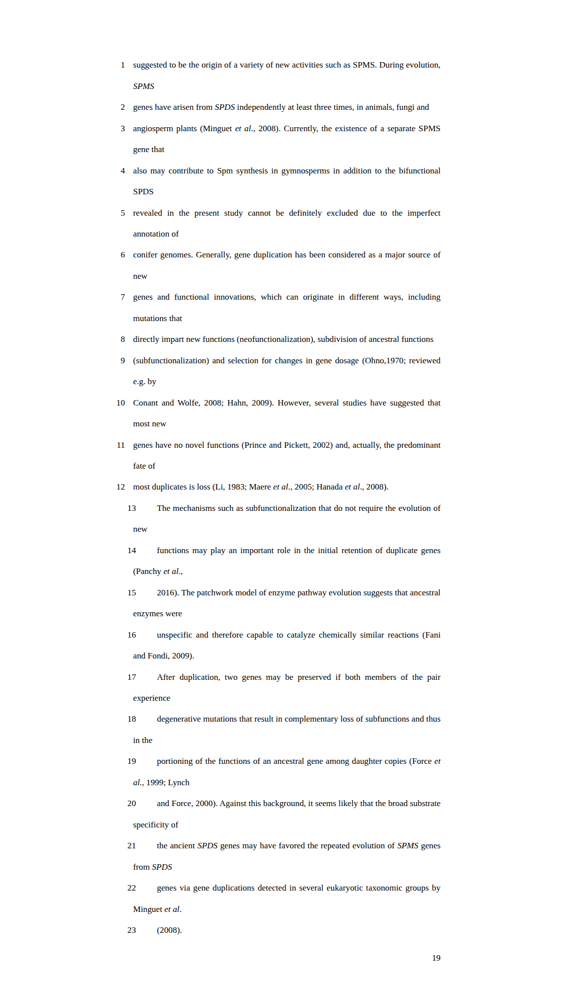suggested to be the origin of a variety of new activities such as SPMS. During evolution, SPMS genes have arisen from SPDS independently at least three times, in animals, fungi and angiosperm plants (Minguet et al., 2008). Currently, the existence of a separate SPMS gene that also may contribute to Spm synthesis in gymnosperms in addition to the bifunctional SPDS revealed in the present study cannot be definitely excluded due to the imperfect annotation of conifer genomes. Generally, gene duplication has been considered as a major source of new genes and functional innovations, which can originate in different ways, including mutations that directly impart new functions (neofunctionalization), subdivision of ancestral functions (subfunctionalization) and selection for changes in gene dosage (Ohno,1970; reviewed e.g. by Conant and Wolfe, 2008; Hahn, 2009). However, several studies have suggested that most new genes have no novel functions (Prince and Pickett, 2002) and, actually, the predominant fate of most duplicates is loss (Li, 1983; Maere et al., 2005; Hanada et al., 2008).
The mechanisms such as subfunctionalization that do not require the evolution of new functions may play an important role in the initial retention of duplicate genes (Panchy et al., 2016). The patchwork model of enzyme pathway evolution suggests that ancestral enzymes were unspecific and therefore capable to catalyze chemically similar reactions (Fani and Fondi, 2009). After duplication, two genes may be preserved if both members of the pair experience degenerative mutations that result in complementary loss of subfunctions and thus in the portioning of the functions of an ancestral gene among daughter copies (Force et al., 1999; Lynch and Force, 2000). Against this background, it seems likely that the broad substrate specificity of the ancient SPDS genes may have favored the repeated evolution of SPMS genes from SPDS genes via gene duplications detected in several eukaryotic taxonomic groups by Minguet et al. (2008).
19